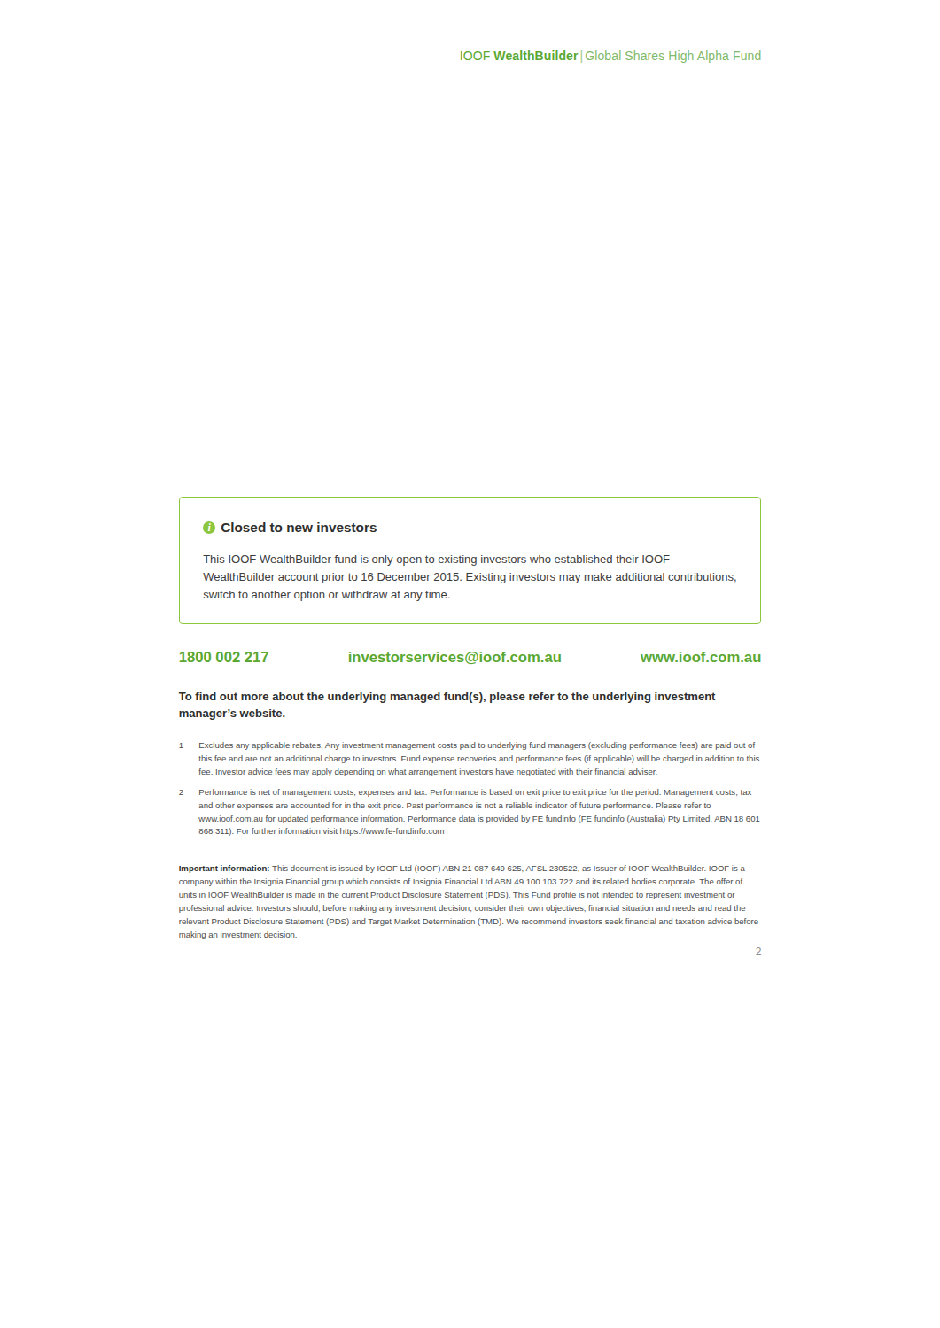IOOF WealthBuilder|Global Shares High Alpha Fund
i Closed to new investors
This IOOF WealthBuilder fund is only open to existing investors who established their IOOF WealthBuilder account prior to 16 December 2015. Existing investors may make additional contributions, switch to another option or withdraw at any time.
1800 002 217 investorservices@ioof.com.au www.ioof.com.au
To find out more about the underlying managed fund(s), please refer to the underlying investment manager’s website.
Excludes any applicable rebates. Any investment management costs paid to underlying fund managers (excluding performance fees) are paid out of this fee and are not an additional charge to investors. Fund expense recoveries and performance fees (if applicable) will be charged in addition to this fee. Investor advice fees may apply depending on what arrangement investors have negotiated with their financial adviser.
Performance is net of management costs, expenses and tax. Performance is based on exit price to exit price for the period. Management costs, tax and other expenses are accounted for in the exit price. Past performance is not a reliable indicator of future performance. Please refer to www.ioof.com.au for updated performance information. Performance data is provided by FE fundinfo (FE fundinfo (Australia) Pty Limited, ABN 18 601 868 311). For further information visit https://www.fe-fundinfo.com
Important information: This document is issued by IOOF Ltd (IOOF) ABN 21 087 649 625, AFSL 230522, as Issuer of IOOF WealthBuilder. IOOF is a company within the Insignia Financial group which consists of Insignia Financial Ltd ABN 49 100 103 722 and its related bodies corporate. The offer of units in IOOF WealthBuilder is made in the current Product Disclosure Statement (PDS). This Fund profile is not intended to represent investment or professional advice. Investors should, before making any investment decision, consider their own objectives, financial situation and needs and read the relevant Product Disclosure Statement (PDS) and Target Market Determination (TMD). We recommend investors seek financial and taxation advice before making an investment decision.
2